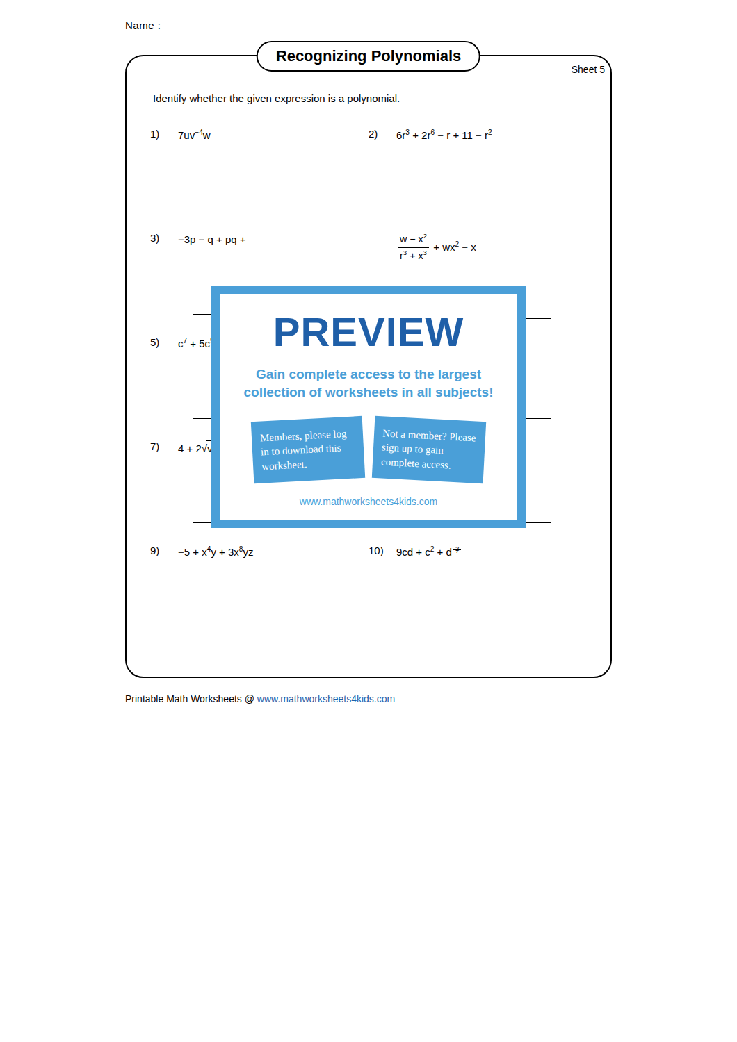Name :
Sheet 5
Recognizing Polynomials
Identify whether the given expression is a polynomial.
| 1) 7uv −4 w | 2) 6r 3 + 2r 6 − r + 11 − r 2 |
| 3) −3p − q + pq + | w − x 2 r 3 + x 3 + wx 2 − x |
| 5) c 7 + 5c 5 + c 3 + | |
| 7) 4 + 2√ v | − 2m 4 + m 5 |
| 9) −5 + x 4 y + 3x 8 yz | 10) 9cd + c 2 + d 2 7 |
PREVIEW
Gain complete access to the largest
collection of worksheets in all subjects!
Members, please log in to download this worksheet.
Not a member? Please sign up to gain complete access.
www.mathworksheets4kids.com
Printable Math Worksheets @ www.mathworksheets4kids.com